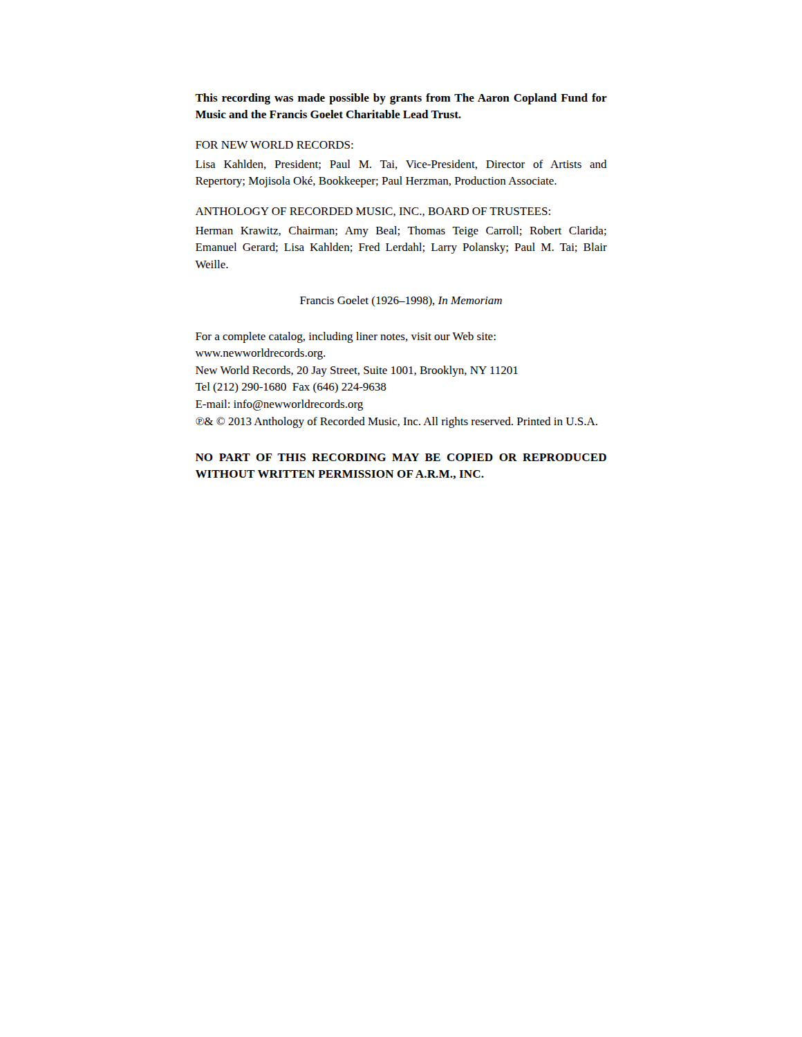This recording was made possible by grants from The Aaron Copland Fund for Music and the Francis Goelet Charitable Lead Trust.
FOR NEW WORLD RECORDS:
Lisa Kahlden, President; Paul M. Tai, Vice-President, Director of Artists and Repertory; Mojisola Oké, Bookkeeper; Paul Herzman, Production Associate.
ANTHOLOGY OF RECORDED MUSIC, INC., BOARD OF TRUSTEES:
Herman Krawitz, Chairman; Amy Beal; Thomas Teige Carroll; Robert Clarida; Emanuel Gerard; Lisa Kahlden; Fred Lerdahl; Larry Polansky; Paul M. Tai; Blair Weille.
Francis Goelet (1926–1998), In Memoriam
For a complete catalog, including liner notes, visit our Web site: www.newworldrecords.org. New World Records, 20 Jay Street, Suite 1001, Brooklyn, NY 11201 Tel (212) 290-1680 Fax (646) 224-9638 E-mail: info@newworldrecords.org ℗& © 2013 Anthology of Recorded Music, Inc. All rights reserved. Printed in U.S.A.
NO PART OF THIS RECORDING MAY BE COPIED OR REPRODUCED WITHOUT WRITTEN PERMISSION OF A.R.M., INC.